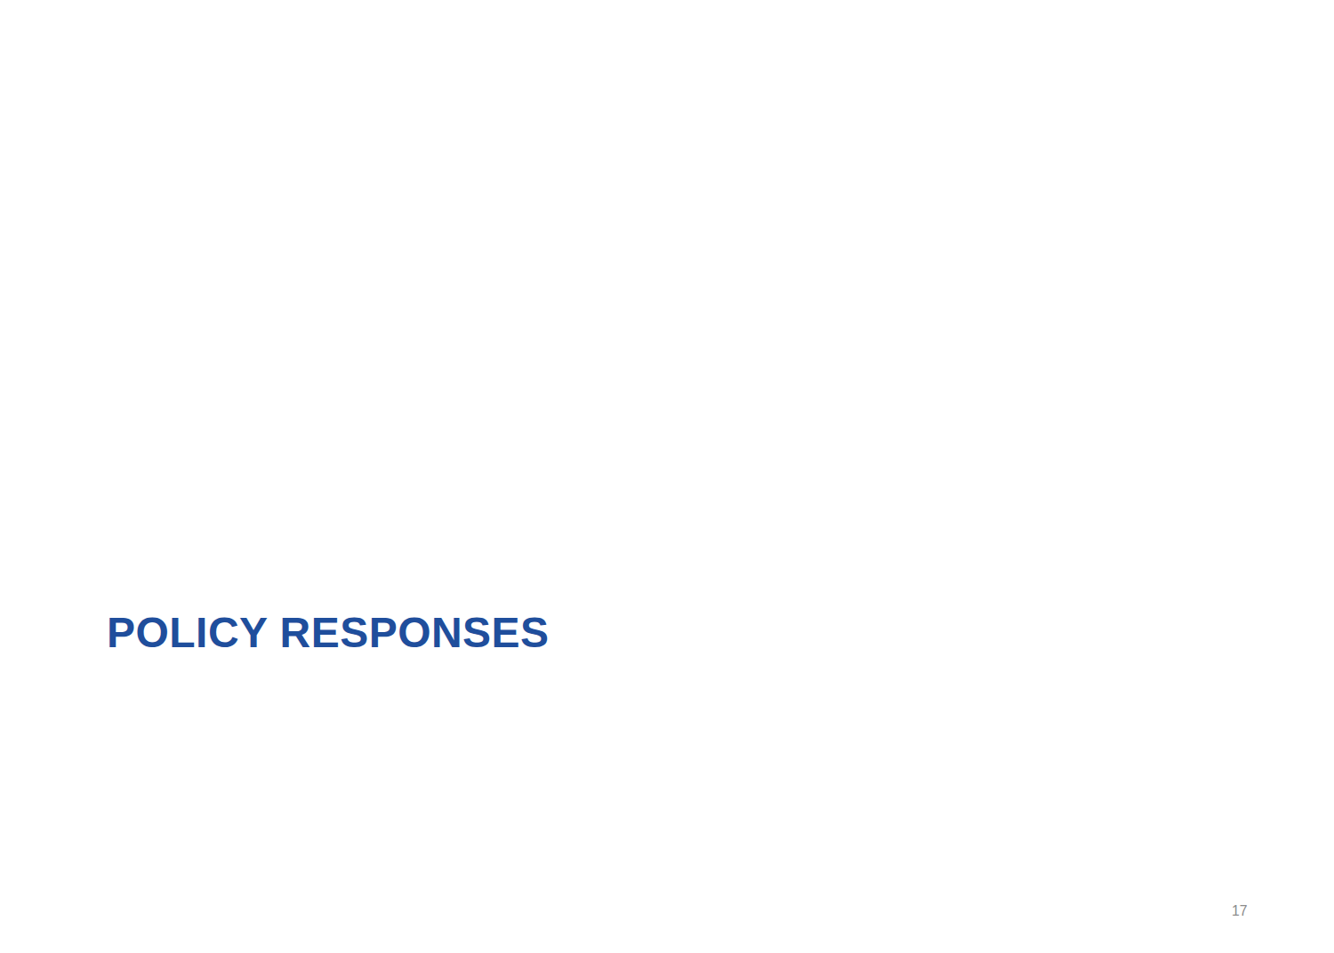Policy Responses
17